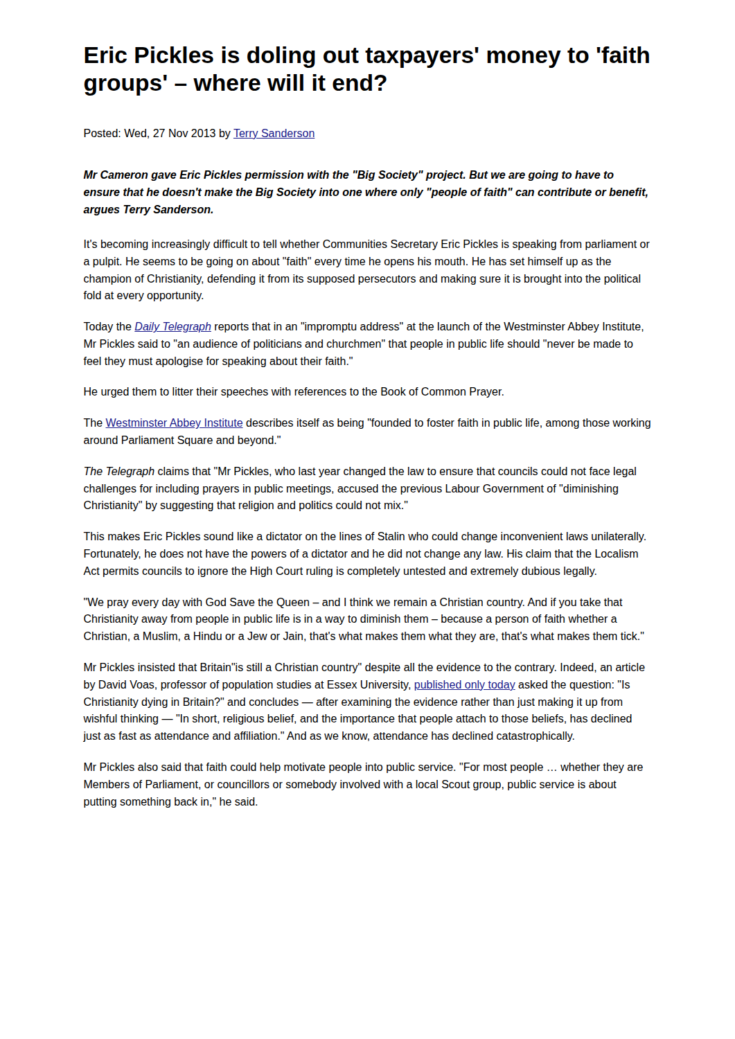Eric Pickles is doling out taxpayers' money to 'faith groups' – where will it end?
Posted: Wed, 27 Nov 2013 by Terry Sanderson
Mr Cameron gave Eric Pickles permission with the "Big Society" project. But we are going to have to ensure that he doesn't make the Big Society into one where only "people of faith" can contribute or benefit, argues Terry Sanderson.
It's becoming increasingly difficult to tell whether Communities Secretary Eric Pickles is speaking from parliament or a pulpit. He seems to be going on about "faith" every time he opens his mouth. He has set himself up as the champion of Christianity, defending it from its supposed persecutors and making sure it is brought into the political fold at every opportunity.
Today the Daily Telegraph reports that in an "impromptu address" at the launch of the Westminster Abbey Institute, Mr Pickles said to "an audience of politicians and churchmen" that people in public life should "never be made to feel they must apologise for speaking about their faith."
He urged them to litter their speeches with references to the Book of Common Prayer.
The Westminster Abbey Institute describes itself as being "founded to foster faith in public life, among those working around Parliament Square and beyond."
The Telegraph claims that "Mr Pickles, who last year changed the law to ensure that councils could not face legal challenges for including prayers in public meetings, accused the previous Labour Government of "diminishing Christianity" by suggesting that religion and politics could not mix."
This makes Eric Pickles sound like a dictator on the lines of Stalin who could change inconvenient laws unilaterally. Fortunately, he does not have the powers of a dictator and he did not change any law. His claim that the Localism Act permits councils to ignore the High Court ruling is completely untested and extremely dubious legally.
"We pray every day with God Save the Queen – and I think we remain a Christian country. And if you take that Christianity away from people in public life is in a way to diminish them – because a person of faith whether a Christian, a Muslim, a Hindu or a Jew or Jain, that's what makes them what they are, that's what makes them tick."
Mr Pickles insisted that Britain"is still a Christian country" despite all the evidence to the contrary. Indeed, an article by David Voas, professor of population studies at Essex University, published only today asked the question: "Is Christianity dying in Britain?" and concludes — after examining the evidence rather than just making it up from wishful thinking — "In short, religious belief, and the importance that people attach to those beliefs, has declined just as fast as attendance and affiliation." And as we know, attendance has declined catastrophically.
Mr Pickles also said that faith could help motivate people into public service. "For most people … whether they are Members of Parliament, or councillors or somebody involved with a local Scout group, public service is about putting something back in," he said.